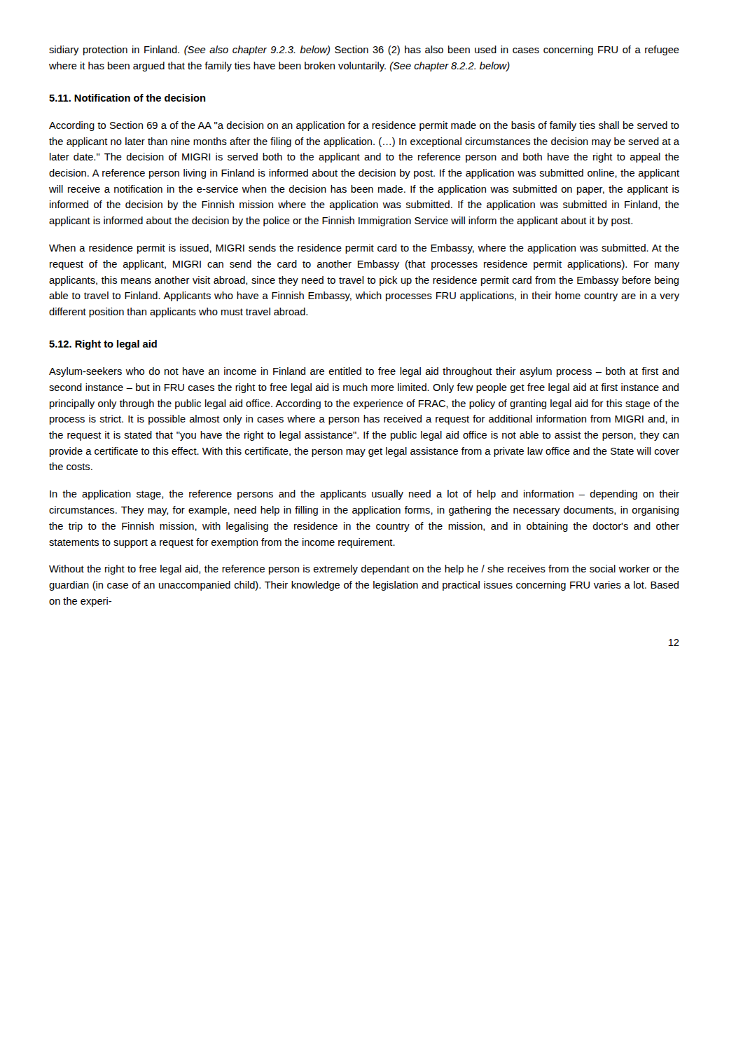sidiary protection in Finland. (See also chapter 9.2.3. below) Section 36 (2) has also been used in cases concerning FRU of a refugee where it has been argued that the family ties have been broken voluntarily. (See chapter 8.2.2. below)
5.11. Notification of the decision
According to Section 69 a of the AA "a decision on an application for a residence permit made on the basis of family ties shall be served to the applicant no later than nine months after the filing of the application. (…) In exceptional circumstances the decision may be served at a later date." The decision of MIGRI is served both to the applicant and to the reference person and both have the right to appeal the decision. A reference person living in Finland is informed about the decision by post. If the application was submitted online, the applicant will receive a notification in the e-service when the decision has been made. If the application was submitted on paper, the applicant is informed of the decision by the Finnish mission where the application was submitted. If the application was submitted in Finland, the applicant is informed about the decision by the police or the Finnish Immigration Service will inform the applicant about it by post.
When a residence permit is issued, MIGRI sends the residence permit card to the Embassy, where the application was submitted. At the request of the applicant, MIGRI can send the card to another Embassy (that processes residence permit applications). For many applicants, this means another visit abroad, since they need to travel to pick up the residence permit card from the Embassy before being able to travel to Finland. Applicants who have a Finnish Embassy, which processes FRU applications, in their home country are in a very different position than applicants who must travel abroad.
5.12. Right to legal aid
Asylum-seekers who do not have an income in Finland are entitled to free legal aid throughout their asylum process – both at first and second instance – but in FRU cases the right to free legal aid is much more limited. Only few people get free legal aid at first instance and principally only through the public legal aid office. According to the experience of FRAC, the policy of granting legal aid for this stage of the process is strict. It is possible almost only in cases where a person has received a request for additional information from MIGRI and, in the request it is stated that "you have the right to legal assistance". If the public legal aid office is not able to assist the person, they can provide a certificate to this effect. With this certificate, the person may get legal assistance from a private law office and the State will cover the costs.
In the application stage, the reference persons and the applicants usually need a lot of help and information – depending on their circumstances. They may, for example, need help in filling in the application forms, in gathering the necessary documents, in organising the trip to the Finnish mission, with legalising the residence in the country of the mission, and in obtaining the doctor's and other statements to support a request for exemption from the income requirement.
Without the right to free legal aid, the reference person is extremely dependant on the help he / she receives from the social worker or the guardian (in case of an unaccompanied child). Their knowledge of the legislation and practical issues concerning FRU varies a lot. Based on the experi-
12